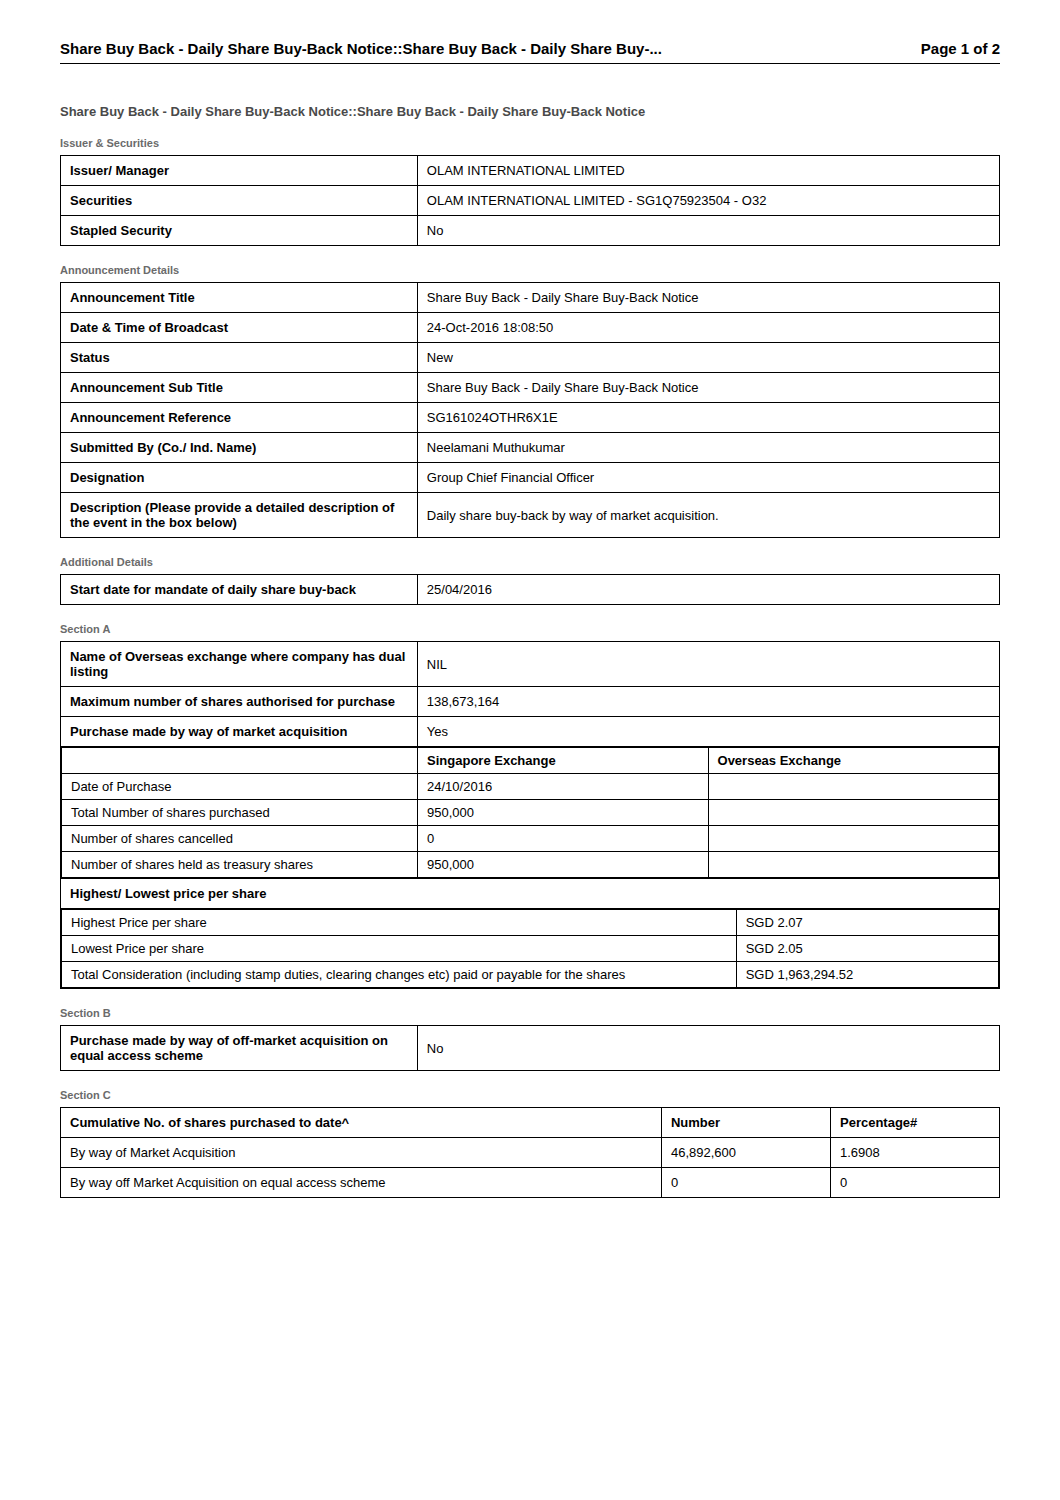Share Buy Back - Daily Share Buy-Back Notice::Share Buy Back - Daily Share Buy-...
Page 1 of 2
Share Buy Back - Daily Share Buy-Back Notice::Share Buy Back - Daily Share Buy-Back Notice
Issuer & Securities
| Issuer/ Manager | OLAM INTERNATIONAL LIMITED |
| Securities | OLAM INTERNATIONAL LIMITED - SG1Q75923504 - O32 |
| Stapled Security | No |
Announcement Details
| Announcement Title | Share Buy Back - Daily Share Buy-Back Notice |
| Date & Time of Broadcast | 24-Oct-2016 18:08:50 |
| Status | New |
| Announcement Sub Title | Share Buy Back - Daily Share Buy-Back Notice |
| Announcement Reference | SG161024OTHR6X1E |
| Submitted By (Co./ Ind. Name) | Neelamani Muthukumar |
| Designation | Group Chief Financial Officer |
| Description (Please provide a detailed description of the event in the box below) | Daily share buy-back by way of market acquisition. |
Additional Details
| Start date for mandate of daily share buy-back | 25/04/2016 |
Section A
| Name of Overseas exchange where company has dual listing | NIL |
| Maximum number of shares authorised for purchase | 138,673,164 |
| Purchase made by way of market acquisition | Yes |
| / / Singapore Exchange / Overseas Exchange / / Date of Purchase / 24/10/2016 / / / Total Number of shares purchased / 950,000 / / / Number of shares cancelled / 0 / / / Number of shares held as treasury shares / 950,000 / / |
| Highest/ Lowest price per share |
| / Highest Price per share / SGD 2.07 / / Lowest Price per share / SGD 2.05 / / Total Consideration (including stamp duties, clearing changes etc) paid or payable for the shares / SGD 1,963,294.52 / |
Section B
| Purchase made by way of off-market acquisition on equal access scheme | No |
Section C
| Cumulative No. of shares purchased to date^ | Number | Percentage# |
| --- | --- | --- |
| By way of Market Acquisition | 46,892,600 | 1.6908 |
| By way off Market Acquisition on equal access scheme | 0 | 0 |